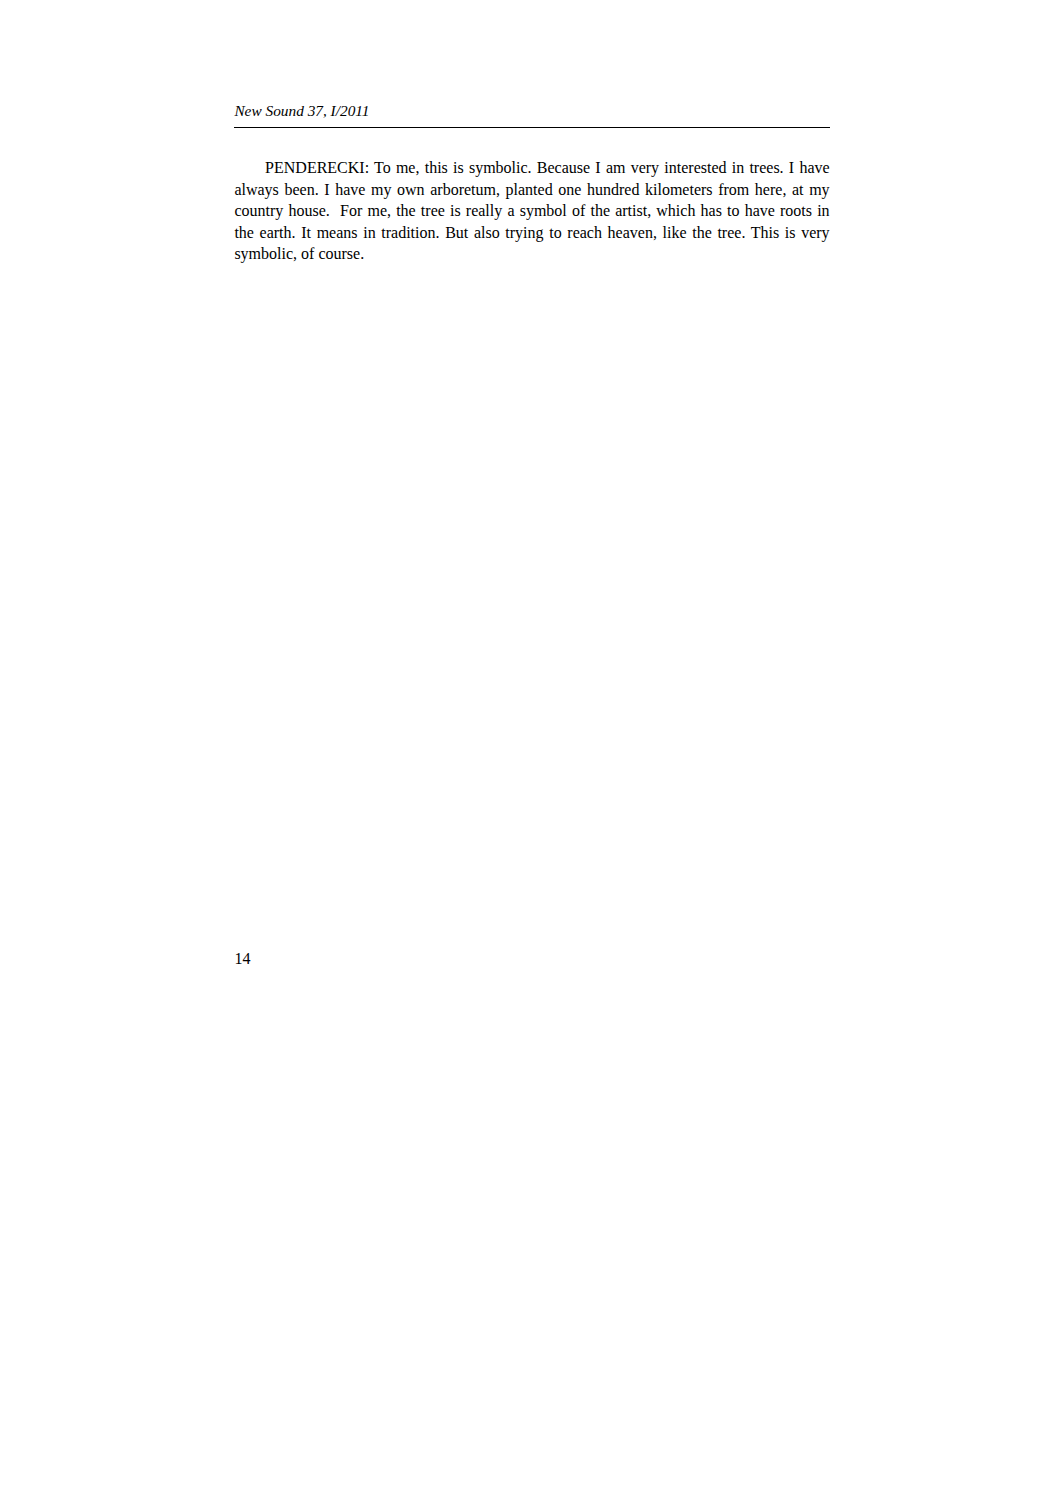New Sound 37, I/2011
PENDERECKI: To me, this is symbolic. Because I am very interested in trees. I have always been. I have my own arboretum, planted one hundred kilometers from here, at my country house. For me, the tree is really a symbol of the artist, which has to have roots in the earth. It means in tradition. But also trying to reach heaven, like the tree. This is very symbolic, of course.
14